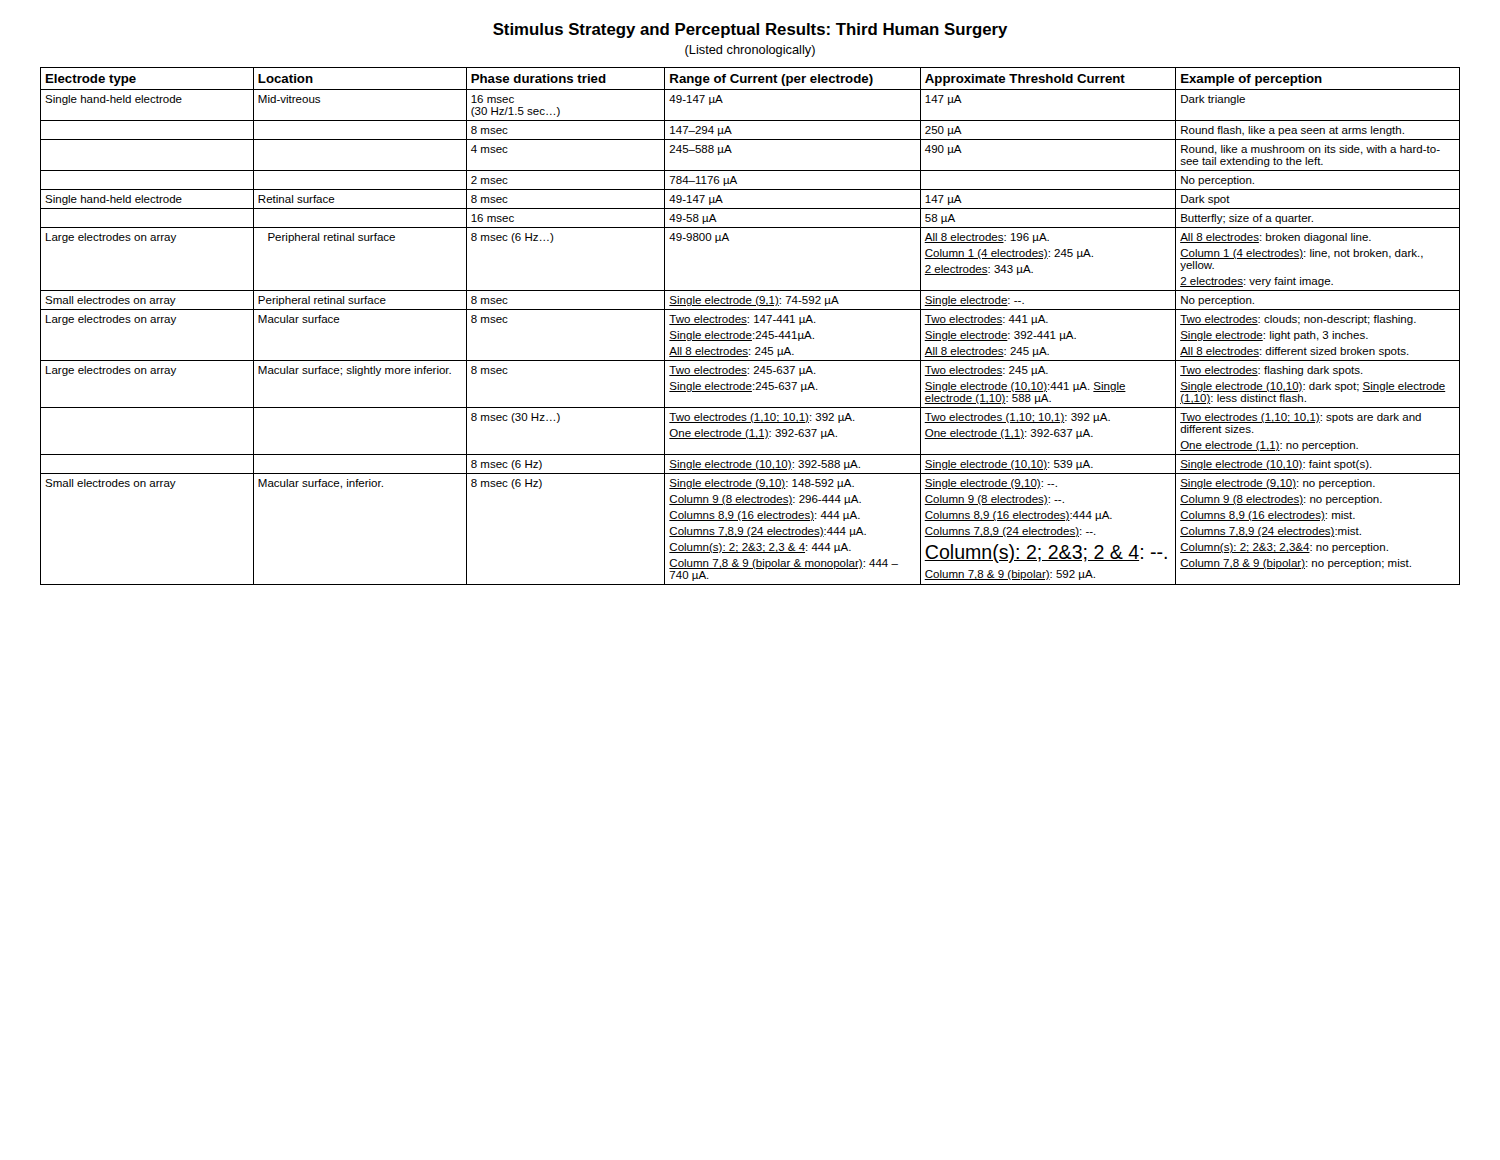Stimulus Strategy and Perceptual Results: Third Human Surgery
(Listed chronologically)
| Electrode type | Location | Phase durations tried | Range of Current (per electrode) | Approximate Threshold Current | Example of perception |
| --- | --- | --- | --- | --- | --- |
| Single hand-held electrode | Mid-vitreous | 16 msec (30 Hz/1.5 sec…) | 49-147 µA | 147 µA | Dark triangle |
| | | 8 msec | 147–294 µA | 250 µA | Round flash, like a pea seen at arms length. |
| | | 4 msec | 245–588 µA | 490 µA | Round, like a mushroom on its side, with a hard-to-see tail extending to the left. |
| | | 2 msec | 784–1176 µA | | No perception. |
| Single hand-held electrode | Retinal surface | 8 msec | 49-147 µA | 147 µA | Dark spot |
| | | 16 msec | 49-58 µA | 58 µA | Butterfly; size of a quarter. |
| Large electrodes on array | Peripheral retinal surface | 8 msec (6 Hz…) | 49-9800 µA | All 8 electrodes : 196 µA. Column 1 (4 electrodes) : 245 µA. 2 electrodes : 343 µA. | All 8 electrodes : broken diagonal line. Column 1 (4 electrodes) : line, not broken, dark., yellow. 2 electrodes : very faint image. |
| Small electrodes on array | Peripheral retinal surface | 8 msec | Single electrode (9,1) : 74-592 µA | Single electrode : --. | No perception. |
| Large electrodes on array | Macular surface | 8 msec | Two electrodes : 147-441 µA. Single electrode :245-441µA. All 8 electrodes : 245 µA. | Two electrodes : 441 µA. Single electrode : 392-441 µA. All 8 electrodes : 245 µA. | Two electrodes : clouds; non-descript; flashing. Single electrode : light path, 3 inches. All 8 electrodes : different sized broken spots. |
| Large electrodes on array | Macular surface; slightly more inferior. | 8 msec | Two electrodes : 245-637 µA. Single electrode :245-637 µA. | Two electrodes : 245 µA. Single electrode (10,10) :441 µA. Single electrode (1,10) : 588 µA. | Two electrodes : flashing dark spots. Single electrode (10,10) : dark spot; Single electrode (1,10) : less distinct flash. |
| | | 8 msec (30 Hz…) | Two electrodes (1,10; 10,1) : 392 µA. One electrode (1,1) : 392-637 µA. | Two electrodes (1,10; 10,1) : 392 µA. One electrode (1,1) : 392-637 µA. | Two electrodes (1,10; 10,1) : spots are dark and different sizes. One electrode (1,1) : no perception. |
| | | 8 msec (6 Hz) | Single electrode (10,10) : 392-588 µA. | Single electrode (10,10) : 539 µA. | Single electrode (10,10) : faint spot(s). |
| Small electrodes on array | Macular surface, inferior. | 8 msec (6 Hz) | Single electrode (9,10) : 148-592 µA. Column 9 (8 electrodes) : 296-444 µA. Columns 8,9 (16 electrodes) : 444 µA. Columns 7,8,9 (24 electrodes) :444 µA. Column(s): 2; 2&3; 2,3 & 4 : 444 µA. Column 7,8 & 9 (bipolar & monopolar) : 444 –740 µA. | Single electrode (9,10) : --. Column 9 (8 electrodes) : --. Columns 8,9 (16 electrodes) :444 µA. Columns 7,8,9 (24 electrodes) : --. Column(s): 2; 2&3; 2 & 4 : --. Column 7,8 & 9 (bipolar) : 592 µA. | Single electrode (9,10) : no perception. Column 9 (8 electrodes) : no perception. Columns 8,9 (16 electrodes) : mist. Columns 7,8,9 (24 electrodes) :mist. Column(s): 2; 2&3; 2,3&4 : no perception. Column 7,8 & 9 (bipolar) : no perception; mist. |